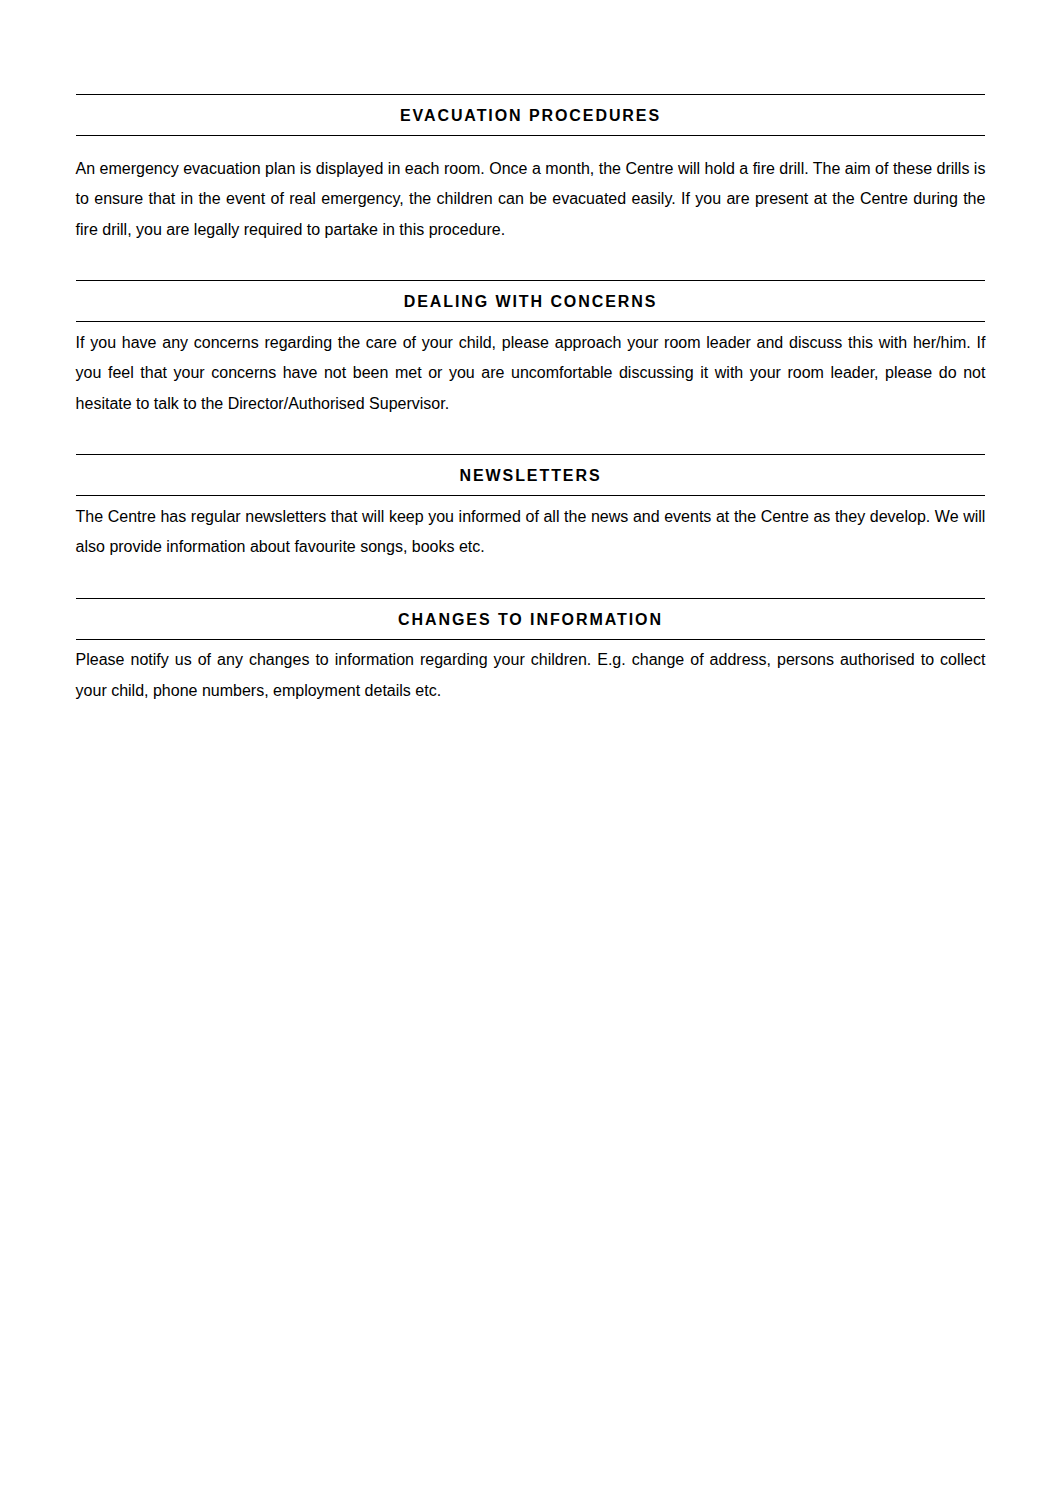Evacuation Procedures
An emergency evacuation plan is displayed in each room. Once a month, the Centre will hold a fire drill. The aim of these drills is to ensure that in the event of real emergency, the children can be evacuated easily. If you are present at the Centre during the fire drill, you are legally required to partake in this procedure.
Dealing with Concerns
If you have any concerns regarding the care of your child, please approach your room leader and discuss this with her/him. If you feel that your concerns have not been met or you are uncomfortable discussing it with your room leader, please do not hesitate to talk to the Director/Authorised Supervisor.
Newsletters
The Centre has regular newsletters that will keep you informed of all the news and events at the Centre as they develop. We will also provide information about favourite songs, books etc.
Changes to Information
Please notify us of any changes to information regarding your children. E.g. change of address, persons authorised to collect your child, phone numbers, employment details etc.